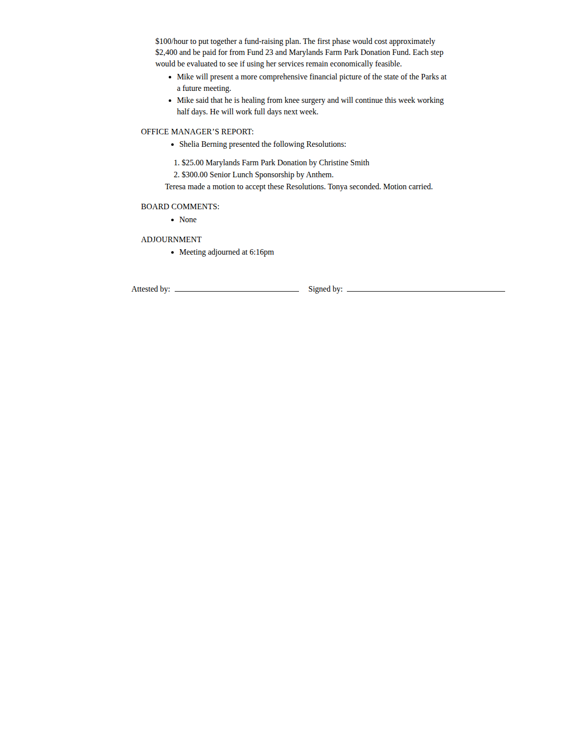$100/hour to put together a fund-raising plan. The first phase would cost approximately $2,400 and be paid for from Fund 23 and Marylands Farm Park Donation Fund. Each step would be evaluated to see if using her services remain economically feasible.
Mike will present a more comprehensive financial picture of the state of the Parks at a future meeting.
Mike said that he is healing from knee surgery and will continue this week working half days. He will work full days next week.
OFFICE MANAGER’S REPORT:
Shelia Berning presented the following Resolutions:
$25.00 Marylands Farm Park Donation by Christine Smith
$300.00 Senior Lunch Sponsorship by Anthem.
Teresa made a motion to accept these Resolutions. Tonya seconded. Motion carried.
BOARD COMMENTS:
None
ADJOURNMENT
Meeting adjourned at 6:16pm
Attested by: Signed by: